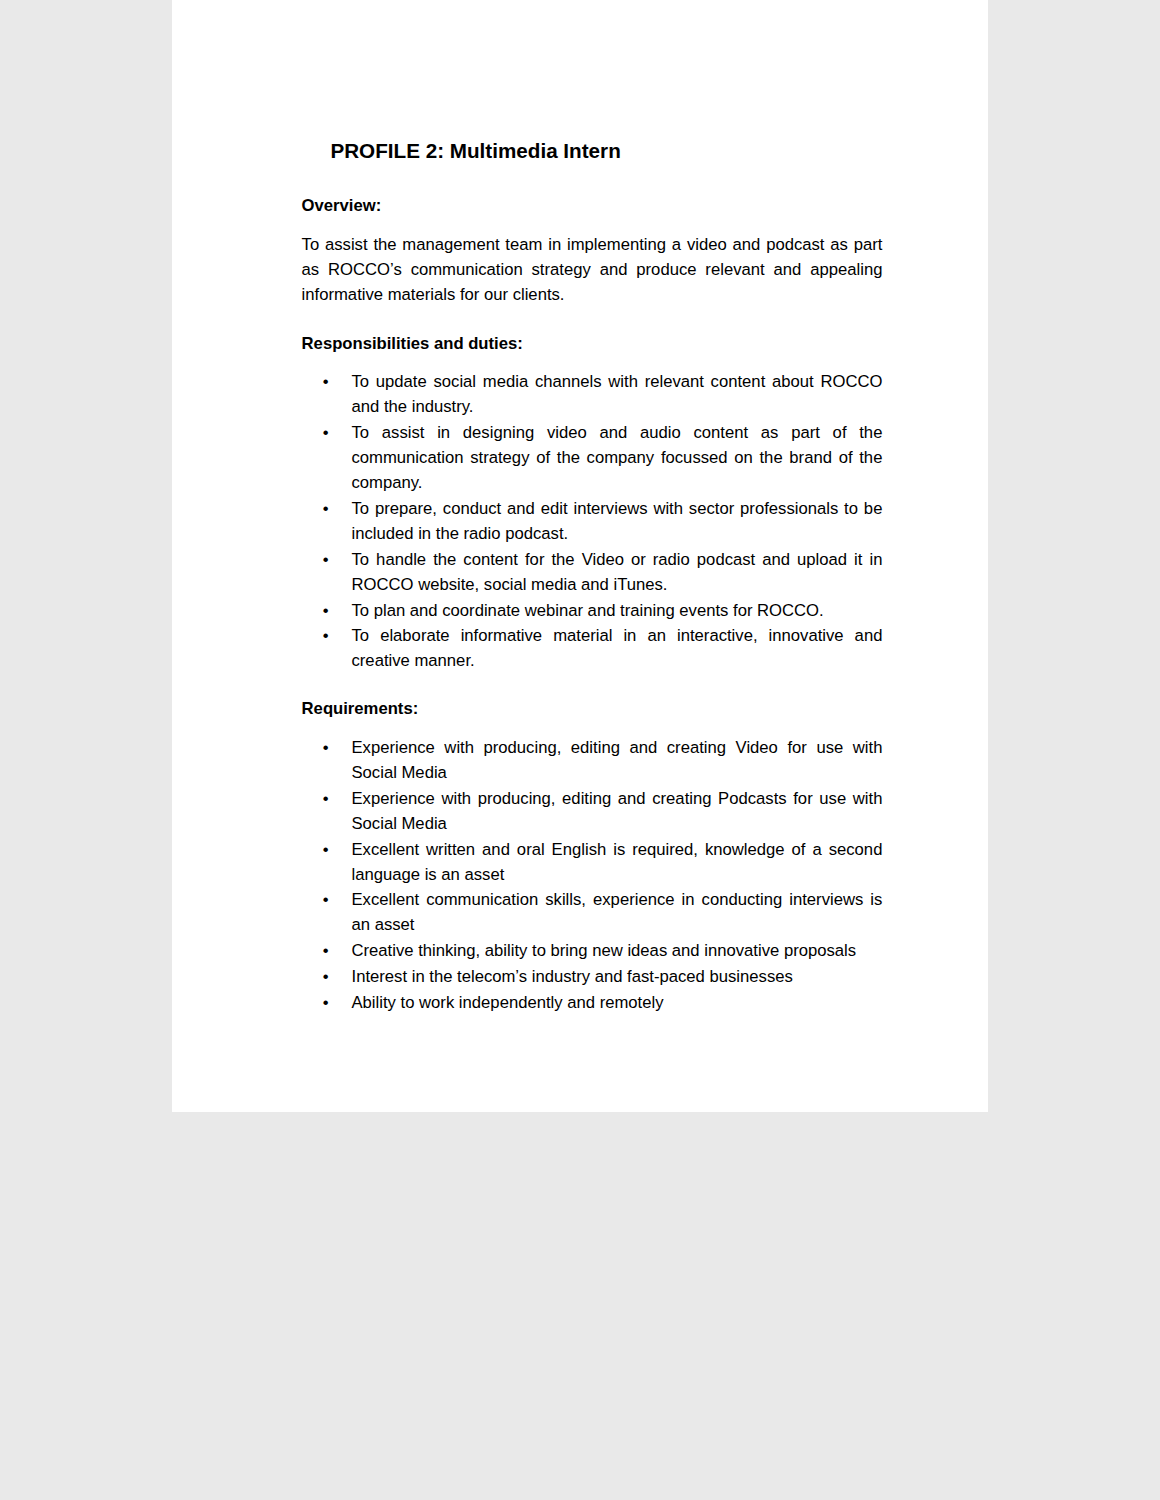PROFILE 2: Multimedia Intern
Overview:
To assist the management team in implementing a video and podcast as part as ROCCO’s communication strategy and produce relevant and appealing informative materials for our clients.
Responsibilities and duties:
To update social media channels with relevant content about ROCCO and the industry.
To assist in designing video and audio content as part of the communication strategy of the company focussed on the brand of the company.
To prepare, conduct and edit interviews with sector professionals to be included in the radio podcast.
To handle the content for the Video or radio podcast and upload it in ROCCO website, social media and iTunes.
To plan and coordinate webinar and training events for ROCCO.
To elaborate informative material in an interactive, innovative and creative manner.
Requirements:
Experience with producing, editing and creating Video for use with Social Media
Experience with producing, editing and creating Podcasts for use with Social Media
Excellent written and oral English is required, knowledge of a second language is an asset
Excellent communication skills, experience in conducting interviews is an asset
Creative thinking, ability to bring new ideas and innovative proposals
Interest in the telecom’s industry and fast-paced businesses
Ability to work independently and remotely